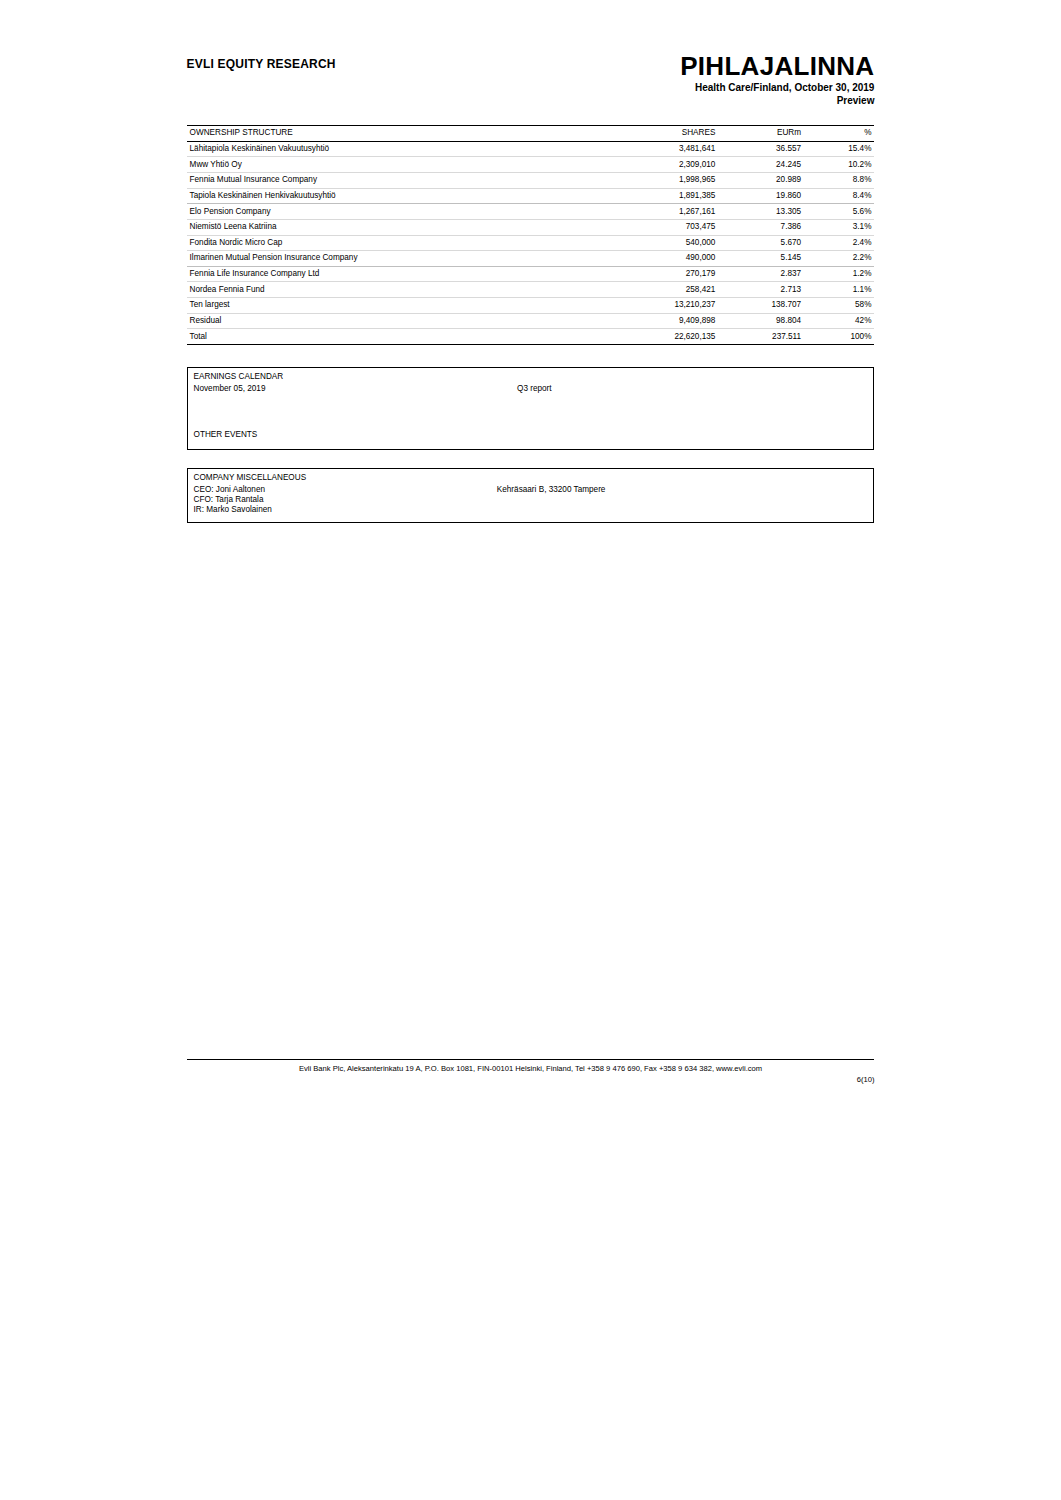EVLI EQUITY RESEARCH
PIHLAJALINNA
Health Care/Finland, October 30, 2019
Preview
| OWNERSHIP STRUCTURE | SHARES | EURm | % |
| --- | --- | --- | --- |
| Lähitapiola Keskinäinen Vakuutusyhtiö | 3,481,641 | 36.557 | 15.4% |
| Mww Yhtiö Oy | 2,309,010 | 24.245 | 10.2% |
| Fennia Mutual Insurance Company | 1,998,965 | 20.989 | 8.8% |
| Tapiola Keskinäinen Henkivakuutusyhtiö | 1,891,385 | 19.860 | 8.4% |
| Elo Pension Company | 1,267,161 | 13.305 | 5.6% |
| Niemistö Leena Katriina | 703,475 | 7.386 | 3.1% |
| Fondita Nordic Micro Cap | 540,000 | 5.670 | 2.4% |
| Ilmarinen Mutual Pension Insurance Company | 490,000 | 5.145 | 2.2% |
| Fennia Life Insurance Company Ltd | 270,179 | 2.837 | 1.2% |
| Nordea Fennia Fund | 258,421 | 2.713 | 1.1% |
| Ten largest | 13,210,237 | 138.707 | 58% |
| Residual | 9,409,898 | 98.804 | 42% |
| Total | 22,620,135 | 237.511 | 100% |
EARNINGS CALENDAR
November 05, 2019
Q3 report
OTHER EVENTS
COMPANY MISCELLANEOUS
CEO: Joni Aaltonen
Kehräsaari B, 33200 Tampere
CFO: Tarja Rantala
IR: Marko Savolainen
Evli Bank Plc, Aleksanterinkatu 19 A, P.O. Box 1081, FIN-00101 Helsinki, Finland, Tel +358 9 476 690, Fax +358 9 634 382, www.evli.com
6(10)